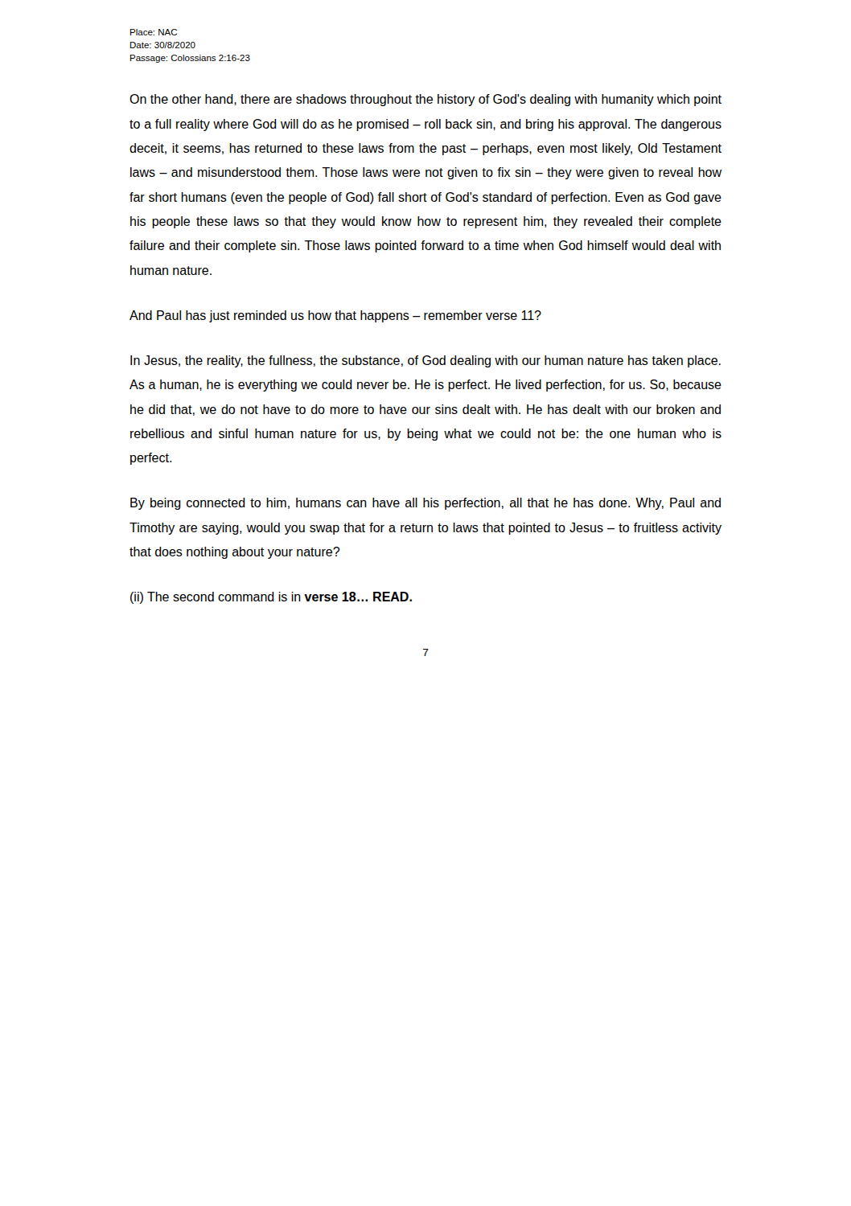Place: NAC
Date: 30/8/2020
Passage: Colossians 2:16-23
On the other hand, there are shadows throughout the history of God's dealing with humanity which point to a full reality where God will do as he promised – roll back sin, and bring his approval. The dangerous deceit, it seems, has returned to these laws from the past – perhaps, even most likely, Old Testament laws – and misunderstood them. Those laws were not given to fix sin – they were given to reveal how far short humans (even the people of God) fall short of God's standard of perfection. Even as God gave his people these laws so that they would know how to represent him, they revealed their complete failure and their complete sin. Those laws pointed forward to a time when God himself would deal with human nature.
And Paul has just reminded us how that happens – remember verse 11?
In Jesus, the reality, the fullness, the substance, of God dealing with our human nature has taken place. As a human, he is everything we could never be. He is perfect. He lived perfection, for us. So, because he did that, we do not have to do more to have our sins dealt with. He has dealt with our broken and rebellious and sinful human nature for us, by being what we could not be: the one human who is perfect.
By being connected to him, humans can have all his perfection, all that he has done. Why, Paul and Timothy are saying, would you swap that for a return to laws that pointed to Jesus – to fruitless activity that does nothing about your nature?
(ii) The second command is in verse 18… READ.
7